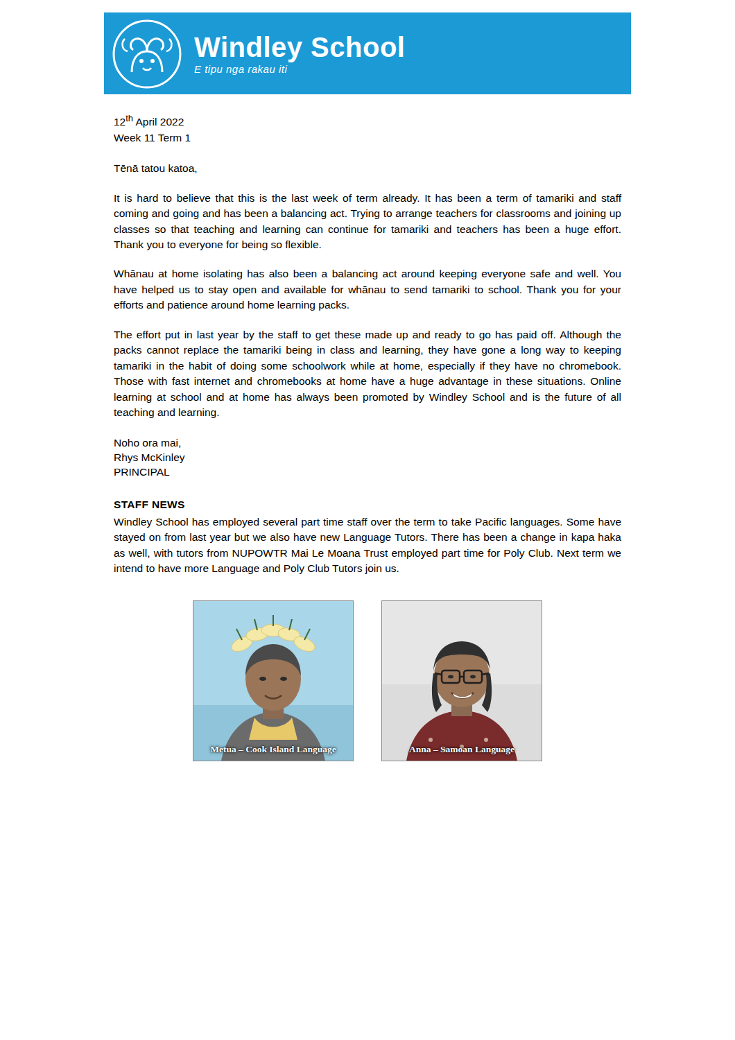Windley School
E tipu nga rakau iti
12th April 2022
Week 11 Term 1
Tēnā tatou katoa,
It is hard to believe that this is the last week of term already. It has been a term of tamariki and staff coming and going and has been a balancing act. Trying to arrange teachers for classrooms and joining up classes so that teaching and learning can continue for tamariki and teachers has been a huge effort. Thank you to everyone for being so flexible.
Whānau at home isolating has also been a balancing act around keeping everyone safe and well. You have helped us to stay open and available for whānau to send tamariki to school. Thank you for your efforts and patience around home learning packs.
The effort put in last year by the staff to get these made up and ready to go has paid off. Although the packs cannot replace the tamariki being in class and learning, they have gone a long way to keeping tamariki in the habit of doing some schoolwork while at home, especially if they have no chromebook. Those with fast internet and chromebooks at home have a huge advantage in these situations. Online learning at school and at home has always been promoted by Windley School and is the future of all teaching and learning.
Noho ora mai,
Rhys McKinley
PRINCIPAL
STAFF NEWS
Windley School has employed several part time staff over the term to take Pacific languages. Some have stayed on from last year but we also have new Language Tutors. There has been a change in kapa haka as well, with tutors from NUPOWTR Mai Le Moana Trust employed part time for Poly Club. Next term we intend to have more Language and Poly Club Tutors join us.
Metua – Cook Island Language
Anna – Samoan Language